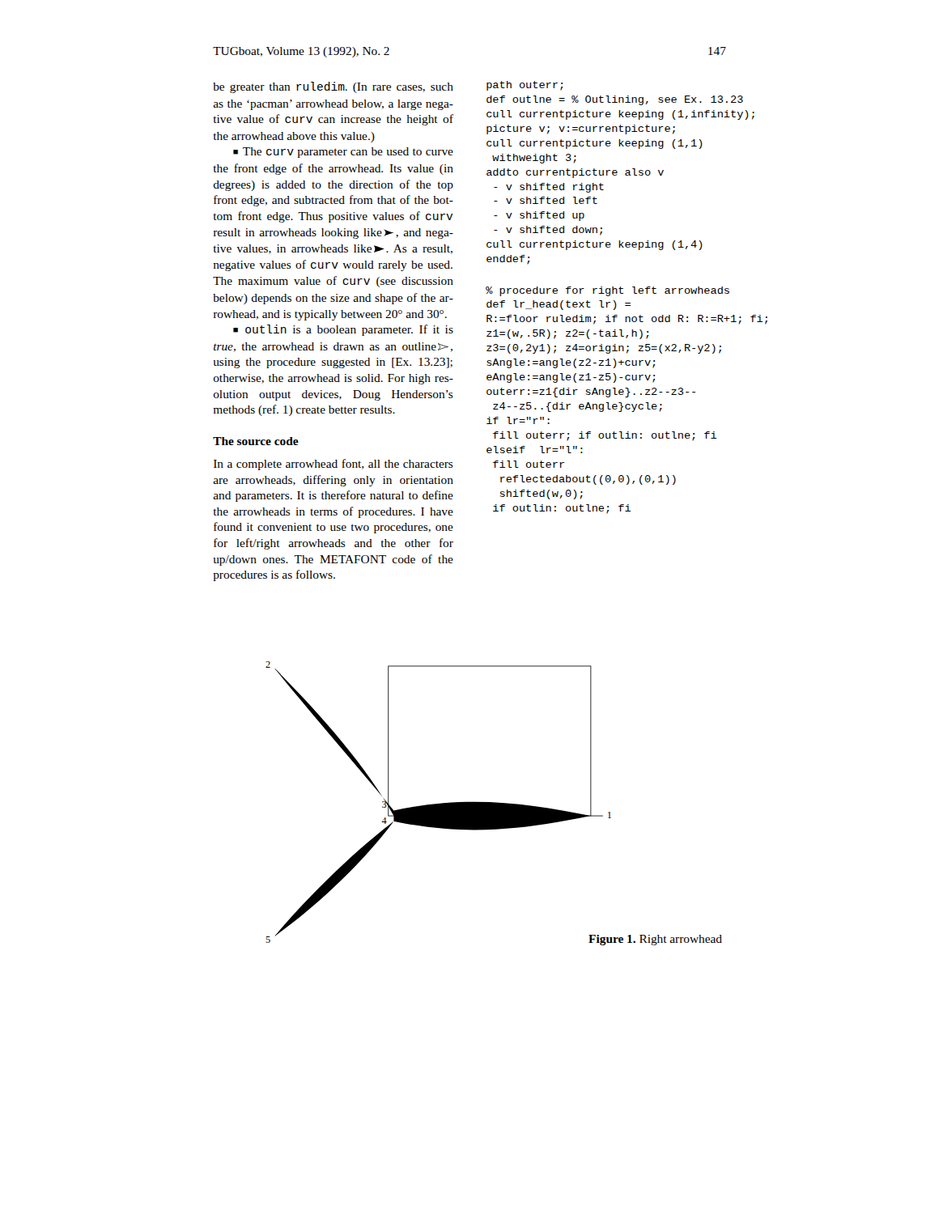TUGboat, Volume 13 (1992), No. 2 147
be greater than ruledim. (In rare cases, such as the ‘pacman’ arrowhead below, a large negative value of curv can increase the height of the arrowhead above this value.)
■The curv parameter can be used to curve the front edge of the arrowhead. Its value (in degrees) is added to the direction of the top front edge, and subtracted from that of the bottom front edge. Thus positive values of curv result in arrowheads looking like, and negative values, in arrowheads like. As a result, negative values of curv would rarely be used. The maximum value of curv (see discussion below) depends on the size and shape of the arrowhead, and is typically between 20° and 30°.
■outlin is a boolean parameter. If it is true, the arrowhead is drawn as an outline, using the procedure suggested in [Ex. 13.23]; otherwise, the arrowhead is solid. For high resolution output devices, Doug Henderson’s methods (ref. 1) create better results.
The source code
In a complete arrowhead font, all the characters are arrowheads, differing only in orientation and parameters. It is therefore natural to define the arrowheads in terms of procedures. I have found it convenient to use two procedures, one for left/right arrowheads and the other for up/down ones. The METAFONT code of the procedures is as follows.
path outerr;
def outlne = % Outlining, see Ex. 13.23
cull currentpicture keeping (1,infinity);
picture v; v:=currentpicture;
cull currentpicture keeping (1,1)
 withweight 3;
addto currentpicture also v
 - v shifted right
 - v shifted left
 - v shifted up
 - v shifted down;
cull currentpicture keeping (1,4)
enddef;
% procedure for right left arrowheads
def lr_head(text lr) =
R:=floor ruledim; if not odd R: R:=R+1; fi;
z1=(w,.5R); z2=(-tail,h);
z3=(0,2y1); z4=origin; z5=(x2,R-y2);
sAngle:=angle(z2-z1)+curv;
eAngle:=angle(z1-z5)-curv;
outerr:=z1{dir sAngle}..z2--z3--
 z4--z5..{dir eAngle}cycle;
if lr="r":
 fill outerr; if outlin: outlne; fi
elseif  lr="l":
 fill outerr
  reflectedabout((0,0),(0,1))
  shifted(w,0);
 if outlin: outlne; fi
1 2 3 4 5
Figure 1. Right arrowhead